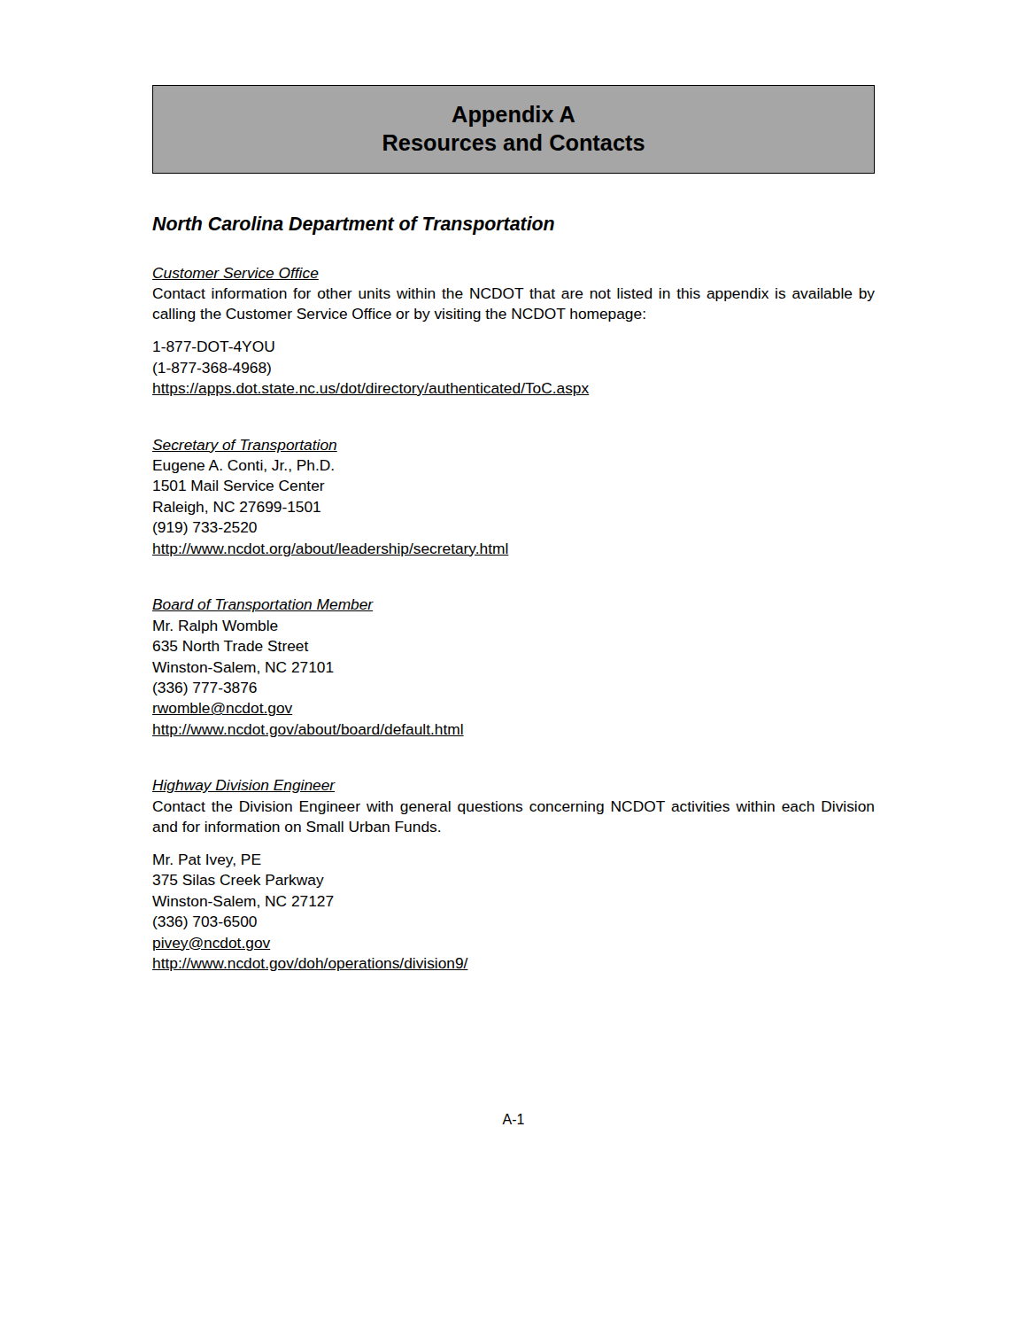Appendix A
Resources and Contacts
North Carolina Department of Transportation
Customer Service Office
Contact information for other units within the NCDOT that are not listed in this appendix is available by calling the Customer Service Office or by visiting the NCDOT homepage:
1-877-DOT-4YOU
(1-877-368-4968)
https://apps.dot.state.nc.us/dot/directory/authenticated/ToC.aspx
Secretary of Transportation
Eugene A. Conti, Jr., Ph.D.
1501 Mail Service Center
Raleigh, NC 27699-1501
(919) 733-2520
http://www.ncdot.org/about/leadership/secretary.html
Board of Transportation Member
Mr. Ralph Womble
635 North Trade Street
Winston-Salem, NC 27101
(336) 777-3876
rwomble@ncdot.gov
http://www.ncdot.gov/about/board/default.html
Highway Division Engineer
Contact the Division Engineer with general questions concerning NCDOT activities within each Division and for information on Small Urban Funds.
Mr. Pat Ivey, PE
375 Silas Creek Parkway
Winston-Salem, NC 27127
(336) 703-6500
pivey@ncdot.gov
http://www.ncdot.gov/doh/operations/division9/
A-1